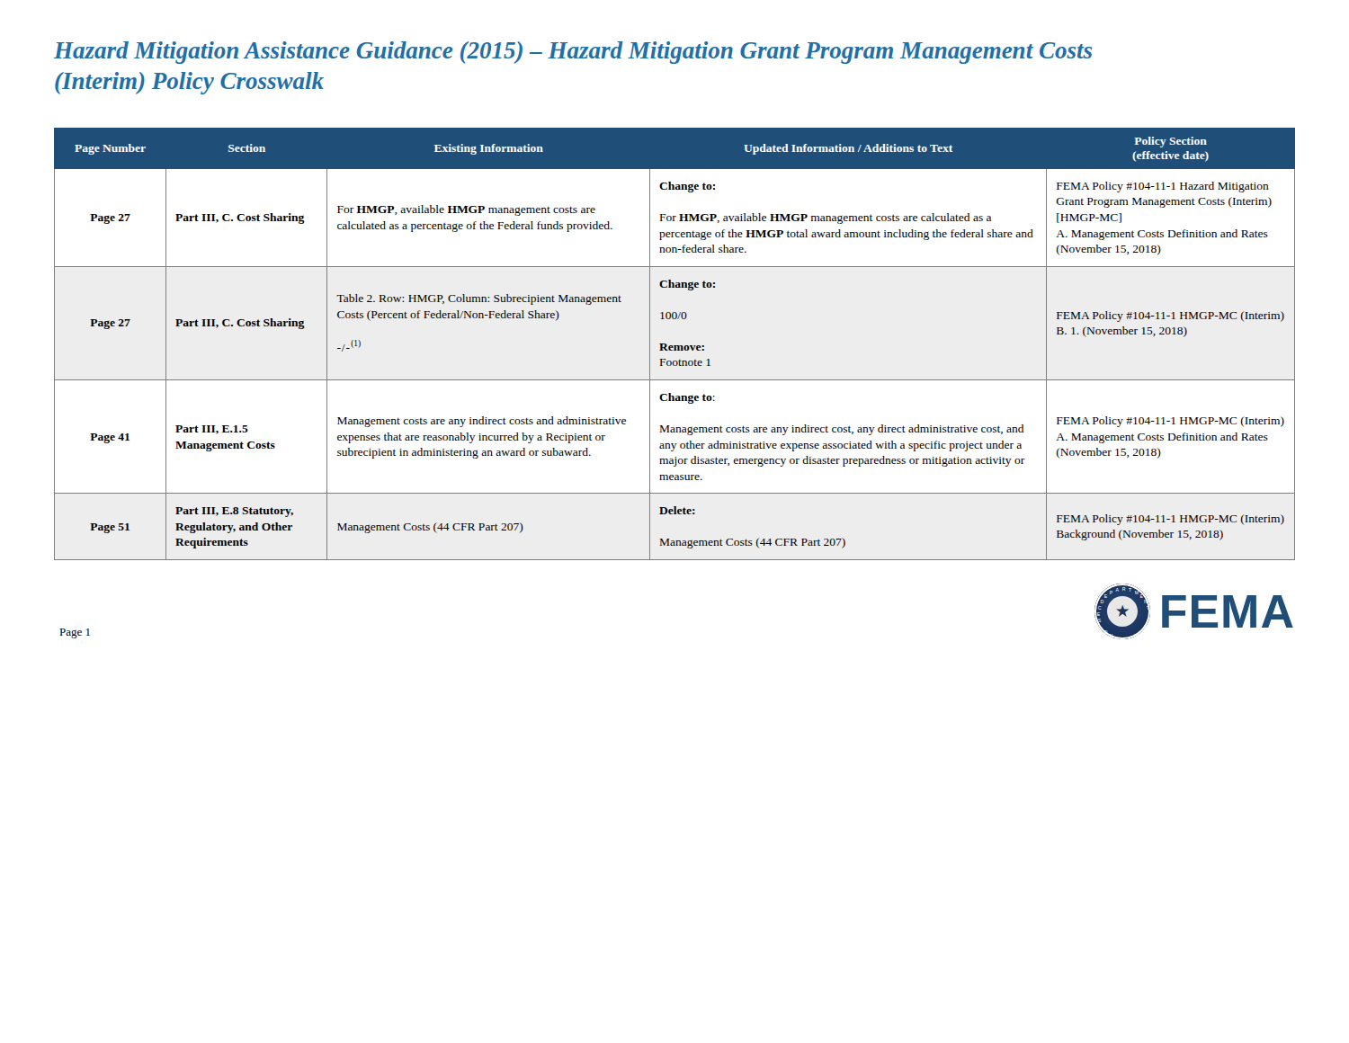Hazard Mitigation Assistance Guidance (2015) – Hazard Mitigation Grant Program Management Costs (Interim) Policy Crosswalk
| Page Number | Section | Existing Information | Updated Information / Additions to Text | Policy Section (effective date) |
| --- | --- | --- | --- | --- |
| Page 27 | Part III, C. Cost Sharing | For HMGP , available HMGP management costs are calculated as a percentage of the Federal funds provided. | Change to: For HMGP , available HMGP management costs are calculated as a percentage of the HMGP total award amount including the federal share and non-federal share. | FEMA Policy #104-11-1 Hazard Mitigation Grant Program Management Costs (Interim) [HMGP-MC] A. Management Costs Definition and Rates (November 15, 2018) |
| Page 27 | Part III, C. Cost Sharing | Table 2. Row: HMGP, Column: Subrecipient Management Costs (Percent of Federal/Non-Federal Share) -/- (1) | Change to: 100/0 Remove: Footnote 1 | FEMA Policy #104-11-1 HMGP-MC (Interim) B. 1. (November 15, 2018) |
| Page 41 | Part III, E.1.5 Management Costs | Management costs are any indirect costs and administrative expenses that are reasonably incurred by a Recipient or subrecipient in administering an award or subaward. | Change to : Management costs are any indirect cost, any direct administrative cost, and any other administrative expense associated with a specific project under a major disaster, emergency or disaster preparedness or mitigation activity or measure. | FEMA Policy #104-11-1 HMGP-MC (Interim) A. Management Costs Definition and Rates (November 15, 2018) |
| Page 51 | Part III, E.8 Statutory, Regulatory, and Other Requirements | Management Costs (44 CFR Part 207) | Delete: Management Costs (44 CFR Part 207) | FEMA Policy #104-11-1 HMGP-MC (Interim) Background (November 15, 2018) |
Page 1
D E P A R T M E N T H O M E L A N D S E C
★
FEMA